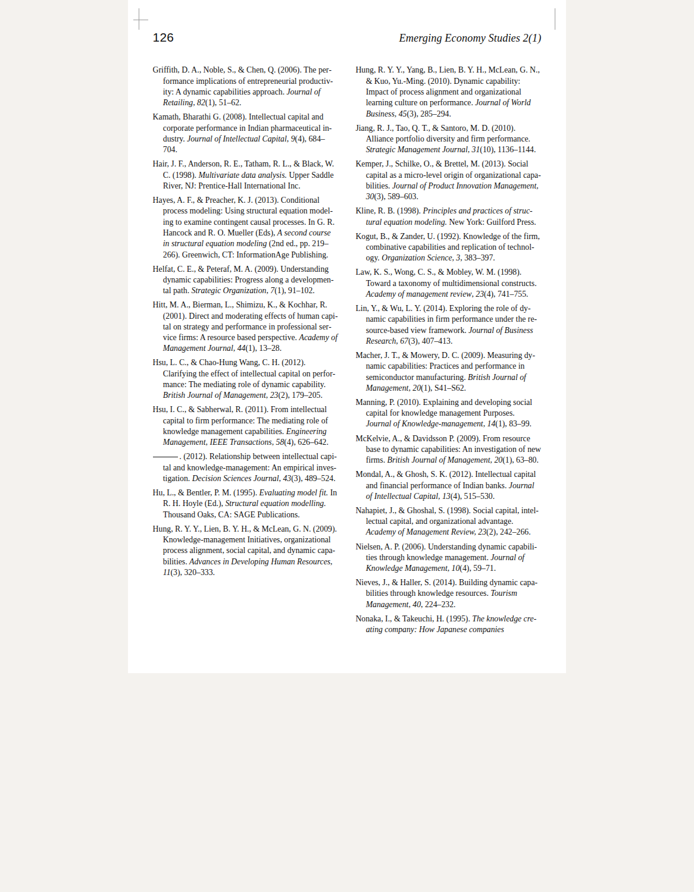126 Emerging Economy Studies 2(1)
Griffith, D. A., Noble, S., & Chen, Q. (2006). The performance implications of entrepreneurial productivity: A dynamic capabilities approach. Journal of Retailing, 82(1), 51–62.
Kamath, Bharathi G. (2008). Intellectual capital and corporate performance in Indian pharmaceutical industry. Journal of Intellectual Capital, 9(4), 684–704.
Hair, J. F., Anderson, R. E., Tatham, R. L., & Black, W. C. (1998). Multivariate data analysis. Upper Saddle River, NJ: Prentice-Hall International Inc.
Hayes, A. F., & Preacher, K. J. (2013). Conditional process modeling: Using structural equation modeling to examine contingent causal processes. In G. R. Hancock and R. O. Mueller (Eds), A second course in structural equation modeling (2nd ed., pp. 219–266). Greenwich, CT: InformationAge Publishing.
Helfat, C. E., & Peteraf, M. A. (2009). Understanding dynamic capabilities: Progress along a developmental path. Strategic Organization, 7(1), 91–102.
Hitt, M. A., Bierman, L., Shimizu, K., & Kochhar, R. (2001). Direct and moderating effects of human capital on strategy and performance in professional service firms: A resource based perspective. Academy of Management Journal, 44(1), 13–28.
Hsu, L. C., & Chao-Hung Wang, C. H. (2012). Clarifying the effect of intellectual capital on performance: The mediating role of dynamic capability. British Journal of Management, 23(2), 179–205.
Hsu, I. C., & Sabherwal, R. (2011). From intellectual capital to firm performance: The mediating role of knowledge management capabilities. Engineering Management, IEEE Transactions, 58(4), 626–642.
. (2012). Relationship between intellectual capital and knowledge-management: An empirical investigation. Decision Sciences Journal, 43(3), 489–524.
Hu, L., & Bentler, P. M. (1995). Evaluating model fit. In R. H. Hoyle (Ed.), Structural equation modelling. Thousand Oaks, CA: SAGE Publications.
Hung, R. Y. Y., Lien, B. Y. H., & McLean, G. N. (2009). Knowledge-management Initiatives, organizational process alignment, social capital, and dynamic capabilities. Advances in Developing Human Resources, 11(3), 320–333.
Hung, R. Y. Y., Yang, B., Lien, B. Y. H., McLean, G. N., & Kuo, Yu.-Ming. (2010). Dynamic capability: Impact of process alignment and organizational learning culture on performance. Journal of World Business, 45(3), 285–294.
Jiang, R. J., Tao, Q. T., & Santoro, M. D. (2010). Alliance portfolio diversity and firm performance. Strategic Management Journal, 31(10), 1136–1144.
Kemper, J., Schilke, O., & Brettel, M. (2013). Social capital as a micro-level origin of organizational capabilities. Journal of Product Innovation Management, 30(3), 589–603.
Kline, R. B. (1998). Principles and practices of structural equation modeling. New York: Guilford Press.
Kogut, B., & Zander, U. (1992). Knowledge of the firm, combinative capabilities and replication of technology. Organization Science, 3, 383–397.
Law, K. S., Wong, C. S., & Mobley, W. M. (1998). Toward a taxonomy of multidimensional constructs. Academy of management review, 23(4), 741–755.
Lin, Y., & Wu, L. Y. (2014). Exploring the role of dynamic capabilities in firm performance under the resource-based view framework. Journal of Business Research, 67(3), 407–413.
Macher, J. T., & Mowery, D. C. (2009). Measuring dynamic capabilities: Practices and performance in semiconductor manufacturing. British Journal of Management, 20(1), S41–S62.
Manning, P. (2010). Explaining and developing social capital for knowledge management Purposes. Journal of Knowledge-management, 14(1), 83–99.
McKelvie, A., & Davidsson P. (2009). From resource base to dynamic capabilities: An investigation of new firms. British Journal of Management, 20(1), 63–80.
Mondal, A., & Ghosh, S. K. (2012). Intellectual capital and financial performance of Indian banks. Journal of Intellectual Capital, 13(4), 515–530.
Nahapiet, J., & Ghoshal, S. (1998). Social capital, intellectual capital, and organizational advantage. Academy of Management Review, 23(2), 242–266.
Nielsen, A. P. (2006). Understanding dynamic capabilities through knowledge management. Journal of Knowledge Management, 10(4), 59–71.
Nieves, J., & Haller, S. (2014). Building dynamic capabilities through knowledge resources. Tourism Management, 40, 224–232.
Nonaka, I., & Takeuchi, H. (1995). The knowledge creating company: How Japanese companies